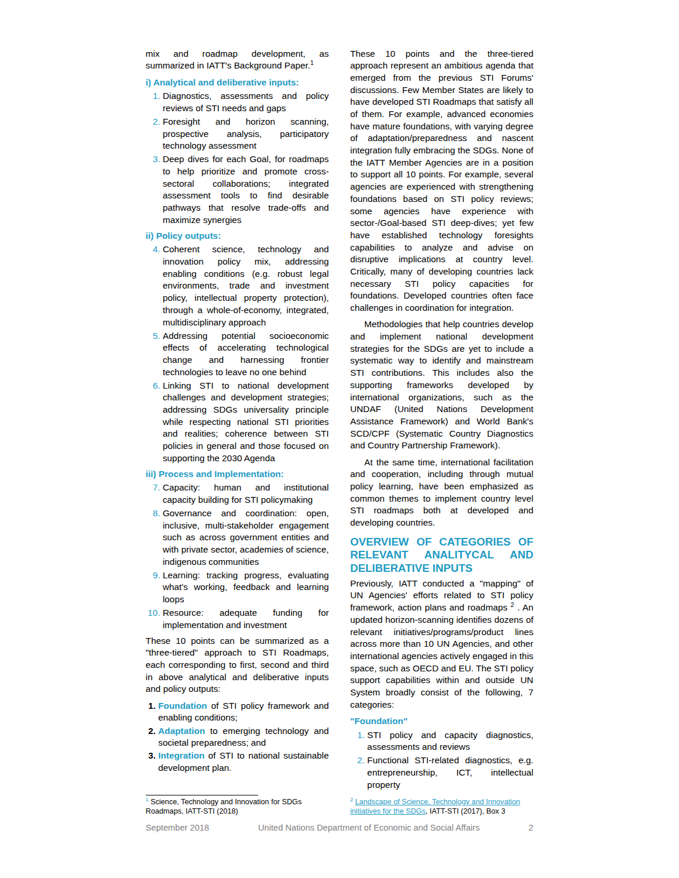mix and roadmap development, as summarized in IATT's Background Paper.1
i) Analytical and deliberative inputs:
Diagnostics, assessments and policy reviews of STI needs and gaps
Foresight and horizon scanning, prospective analysis, participatory technology assessment
Deep dives for each Goal, for roadmaps to help prioritize and promote cross-sectoral collaborations; integrated assessment tools to find desirable pathways that resolve trade-offs and maximize synergies
ii) Policy outputs:
Coherent science, technology and innovation policy mix, addressing enabling conditions (e.g. robust legal environments, trade and investment policy, intellectual property protection), through a whole-of-economy, integrated, multidisciplinary approach
Addressing potential socioeconomic effects of accelerating technological change and harnessing frontier technologies to leave no one behind
Linking STI to national development challenges and development strategies; addressing SDGs universality principle while respecting national STI priorities and realities; coherence between STI policies in general and those focused on supporting the 2030 Agenda
iii) Process and Implementation:
Capacity: human and institutional capacity building for STI policymaking
Governance and coordination: open, inclusive, multi-stakeholder engagement such as across government entities and with private sector, academies of science, indigenous communities
Learning: tracking progress, evaluating what's working, feedback and learning loops
Resource: adequate funding for implementation and investment
These 10 points can be summarized as a "three-tiered" approach to STI Roadmaps, each corresponding to first, second and third in above analytical and deliberative inputs and policy outputs:
Foundation of STI policy framework and enabling conditions;
Adaptation to emerging technology and societal preparedness; and
Integration of STI to national sustainable development plan.
These 10 points and the three-tiered approach represent an ambitious agenda that emerged from the previous STI Forums' discussions. Few Member States are likely to have developed STI Roadmaps that satisfy all of them. For example, advanced economies have mature foundations, with varying degree of adaptation/preparedness and nascent integration fully embracing the SDGs. None of the IATT Member Agencies are in a position to support all 10 points. For example, several agencies are experienced with strengthening foundations based on STI policy reviews; some agencies have experience with sector-/Goal-based STI deep-dives; yet few have established technology foresights capabilities to analyze and advise on disruptive implications at country level. Critically, many of developing countries lack necessary STI policy capacities for foundations. Developed countries often face challenges in coordination for integration.
Methodologies that help countries develop and implement national development strategies for the SDGs are yet to include a systematic way to identify and mainstream STI contributions. This includes also the supporting frameworks developed by international organizations, such as the UNDAF (United Nations Development Assistance Framework) and World Bank's SCD/CPF (Systematic Country Diagnostics and Country Partnership Framework).
At the same time, international facilitation and cooperation, including through mutual policy learning, have been emphasized as common themes to implement country level STI roadmaps both at developed and developing countries.
OVERVIEW OF CATEGORIES OF RELEVANT ANALITYCAL AND DELIBERATIVE INPUTS
Previously, IATT conducted a "mapping" of UN Agencies' efforts related to STI policy framework, action plans and roadmaps 2 . An updated horizon-scanning identifies dozens of relevant initiatives/programs/product lines across more than 10 UN Agencies, and other international agencies actively engaged in this space, such as OECD and EU. The STI policy support capabilities within and outside UN System broadly consist of the following, 7 categories:
"Foundation"
STI policy and capacity diagnostics, assessments and reviews
Functional STI-related diagnostics, e.g. entrepreneurship, ICT, intellectual property
1 Science, Technology and Innovation for SDGs Roadmaps, IATT-STI (2018)
2 Landscape of Science, Technology and Innovation initiatives for the SDGs, IATT-STI (2017), Box 3
September 2018
United Nations Department of Economic and Social Affairs
2